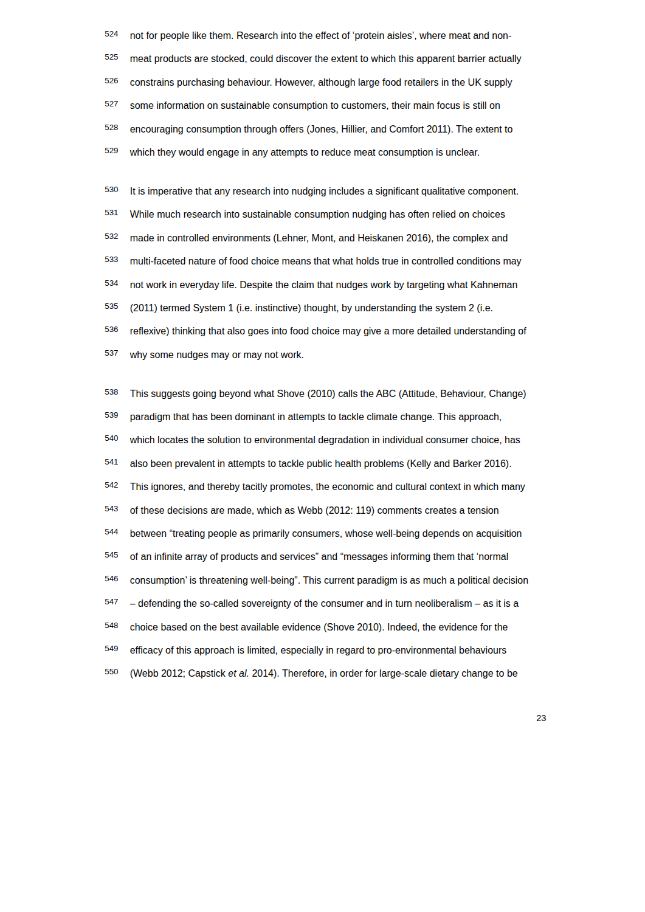not for people like them. Research into the effect of ‘protein aisles’, where meat and non-
meat products are stocked, could discover the extent to which this apparent barrier actually
constrains purchasing behaviour. However, although large food retailers in the UK supply
some information on sustainable consumption to customers, their main focus is still on
encouraging consumption through offers (Jones, Hillier, and Comfort 2011). The extent to
which they would engage in any attempts to reduce meat consumption is unclear.
It is imperative that any research into nudging includes a significant qualitative component.
While much research into sustainable consumption nudging has often relied on choices
made in controlled environments (Lehner, Mont, and Heiskanen 2016), the complex and
multi-faceted nature of food choice means that what holds true in controlled conditions may
not work in everyday life. Despite the claim that nudges work by targeting what Kahneman
(2011) termed System 1 (i.e. instinctive) thought, by understanding the system 2 (i.e.
reflexive) thinking that also goes into food choice may give a more detailed understanding of
why some nudges may or may not work.
This suggests going beyond what Shove (2010) calls the ABC (Attitude, Behaviour, Change)
paradigm that has been dominant in attempts to tackle climate change. This approach,
which locates the solution to environmental degradation in individual consumer choice, has
also been prevalent in attempts to tackle public health problems (Kelly and Barker 2016).
This ignores, and thereby tacitly promotes, the economic and cultural context in which many
of these decisions are made, which as Webb (2012: 119) comments creates a tension
between “treating people as primarily consumers, whose well-being depends on acquisition
of an infinite array of products and services” and “messages informing them that ‘normal
consumption’ is threatening well-being”. This current paradigm is as much a political decision
– defending the so-called sovereignty of the consumer and in turn neoliberalism – as it is a
choice based on the best available evidence (Shove 2010). Indeed, the evidence for the
efficacy of this approach is limited, especially in regard to pro-environmental behaviours
(Webb 2012; Capstick et al. 2014). Therefore, in order for large-scale dietary change to be
23